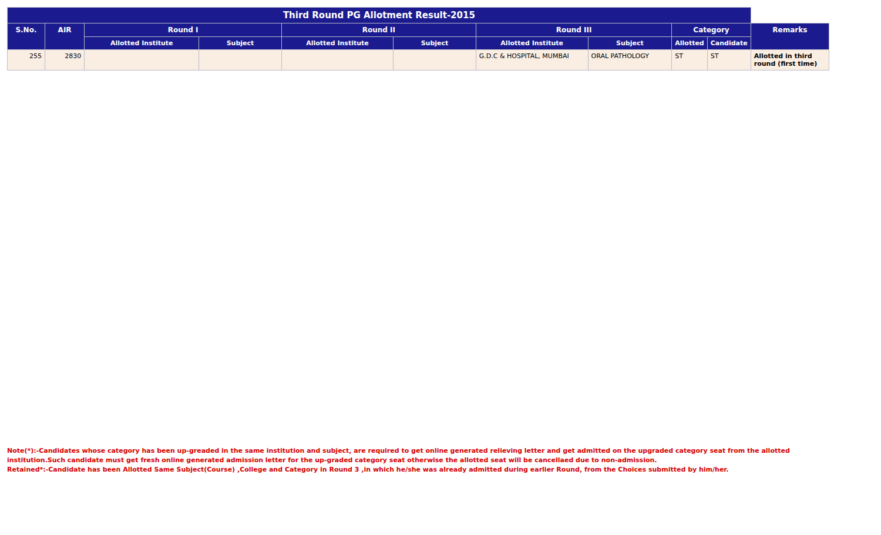| Third Round PG Allotment Result-2015 |
| S.No. | AIR | Round I | Round II | Round III | Category | Remarks |
| Allotted Institute | Subject | Allotted Institute | Subject | Allotted Institute | Subject | Allotted | Candidate |
| 255 | 2830 | | | | | G.D.C & HOSPITAL, MUMBAI | ORAL PATHOLOGY | ST | ST | Allotted in third round (first time) |
Note(*):-Candidates whose category has been up-greaded in the same institution and subject, are required to get online generated relieving letter and get admitted on the upgraded category seat from the allotted institution.Such candidate must get fresh online generated admission letter for the up-graded category seat otherwise the allotted seat will be cancellaed due to non-admission.
Retained*:-Candidate has been Allotted Same Subject(Course) ,College and Category in Round 3 ,in which he/she was already admitted during earlier Round, from the Choices submitted by him/her.